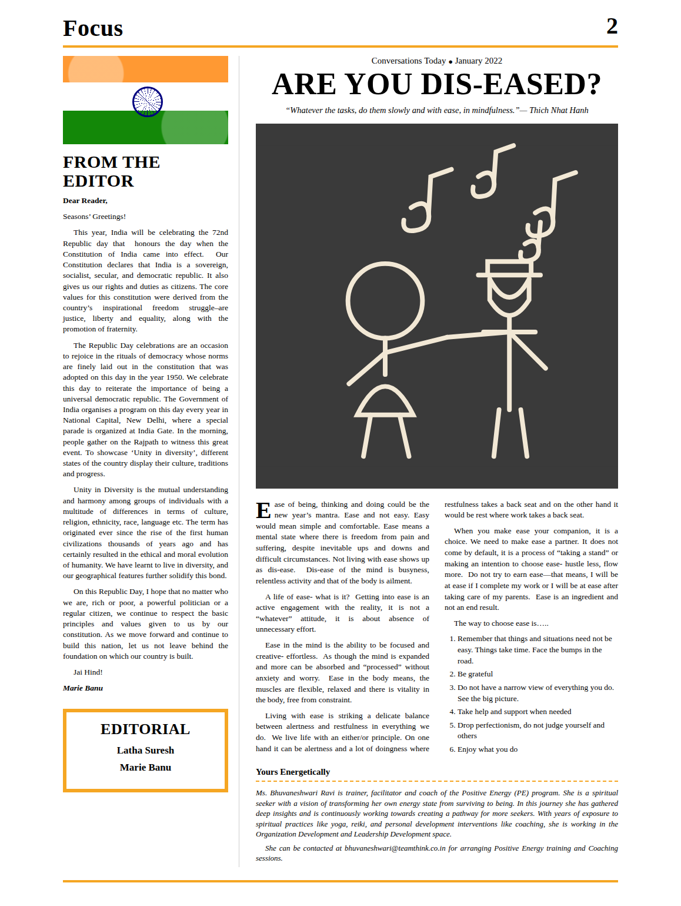Focus
2
FROM THE
EDITOR
Dear Reader,
Seasons’ Greetings!
This year, India will be celebrating the 72nd Republic day that honours the day when the Constitution of India came into effect. Our Constitution declares that India is a sovereign, socialist, secular, and democratic republic. It also gives us our rights and duties as citizens. The core values for this constitution were derived from the country’s inspirational freedom struggle–are justice, liberty and equality, along with the promotion of fraternity.
The Republic Day celebrations are an occasion to rejoice in the rituals of democracy whose norms are finely laid out in the constitution that was adopted on this day in the year 1950. We celebrate this day to reiterate the importance of being a universal democratic republic. The Government of India organises a program on this day every year in National Capital, New Delhi, where a special parade is organized at India Gate. In the morning, people gather on the Rajpath to witness this great event. To showcase ‘Unity in diversity’, different states of the country display their culture, traditions and progress.
Unity in Diversity is the mutual understanding and harmony among groups of individuals with a multitude of differences in terms of culture, religion, ethnicity, race, language etc. The term has originated ever since the rise of the first human civilizations thousands of years ago and has certainly resulted in the ethical and moral evolution of humanity. We have learnt to live in diversity, and our geographical features further solidify this bond.
On this Republic Day, I hope that no matter who we are, rich or poor, a powerful politician or a regular citizen, we continue to respect the basic principles and values given to us by our constitution. As we move forward and continue to build this nation, let us not leave behind the foundation on which our country is built.
Jai Hind!
Marie Banu
EDITORIAL
Latha Suresh
Marie Banu
Conversations Today ● January 2022
ARE YOU DIS-EASED?
“Whatever the tasks, do them slowly and with ease, in mindfulness.”— Thich Nhat Hanh
Ease of being, thinking and doing could be the new year’s mantra. Ease and not easy. Easy would mean simple and comfortable. Ease means a mental state where there is freedom from pain and suffering, despite inevitable ups and downs and difficult circumstances. Not living with ease shows up as dis-ease. Dis-ease of the mind is busyness, relentless activity and that of the body is ailment.
A life of ease- what is it? Getting into ease is an active engagement with the reality, it is not a “whatever” attitude, it is about absence of unnecessary effort.
Ease in the mind is the ability to be focused and creative- effortless. As though the mind is expanded and more can be absorbed and “processed” without anxiety and worry. Ease in the body means, the muscles are flexible, relaxed and there is vitality in the body, free from constraint.
Living with ease is striking a delicate balance between alertness and restfulness in everything we do. We live life with an either/or principle. On one hand it can be alertness and a lot of doingness where restfulness takes a back seat and on the other hand it would be rest where work takes a back seat.
When you make ease your companion, it is a choice. We need to make ease a partner. It does not come by default, it is a process of “taking a stand” or making an intention to choose ease- hustle less, flow more. Do not try to earn ease—that means, I will be at ease if I complete my work or I will be at ease after taking care of my parents. Ease is an ingredient and not an end result.
The way to choose ease is…..
Remember that things and situations need not be easy. Things take time. Face the bumps in the road.
Be grateful
Do not have a narrow view of everything you do. See the big picture.
Take help and support when needed
Drop perfectionism, do not judge yourself and others
Enjoy what you do
Yours Energetically
Ms. Bhuvaneshwari Ravi is trainer, facilitator and coach of the Positive Energy (PE) program. She is a spiritual seeker with a vision of transforming her own energy state from surviving to being. In this journey she has gathered deep insights and is continuously working towards creating a pathway for more seekers. With years of exposure to spiritual practices like yoga, reiki, and personal development interventions like coaching, she is working in the Organization Development and Leadership Development space.
She can be contacted at bhuvaneshwari@teamthink.co.in for arranging Positive Energy training and Coaching sessions.